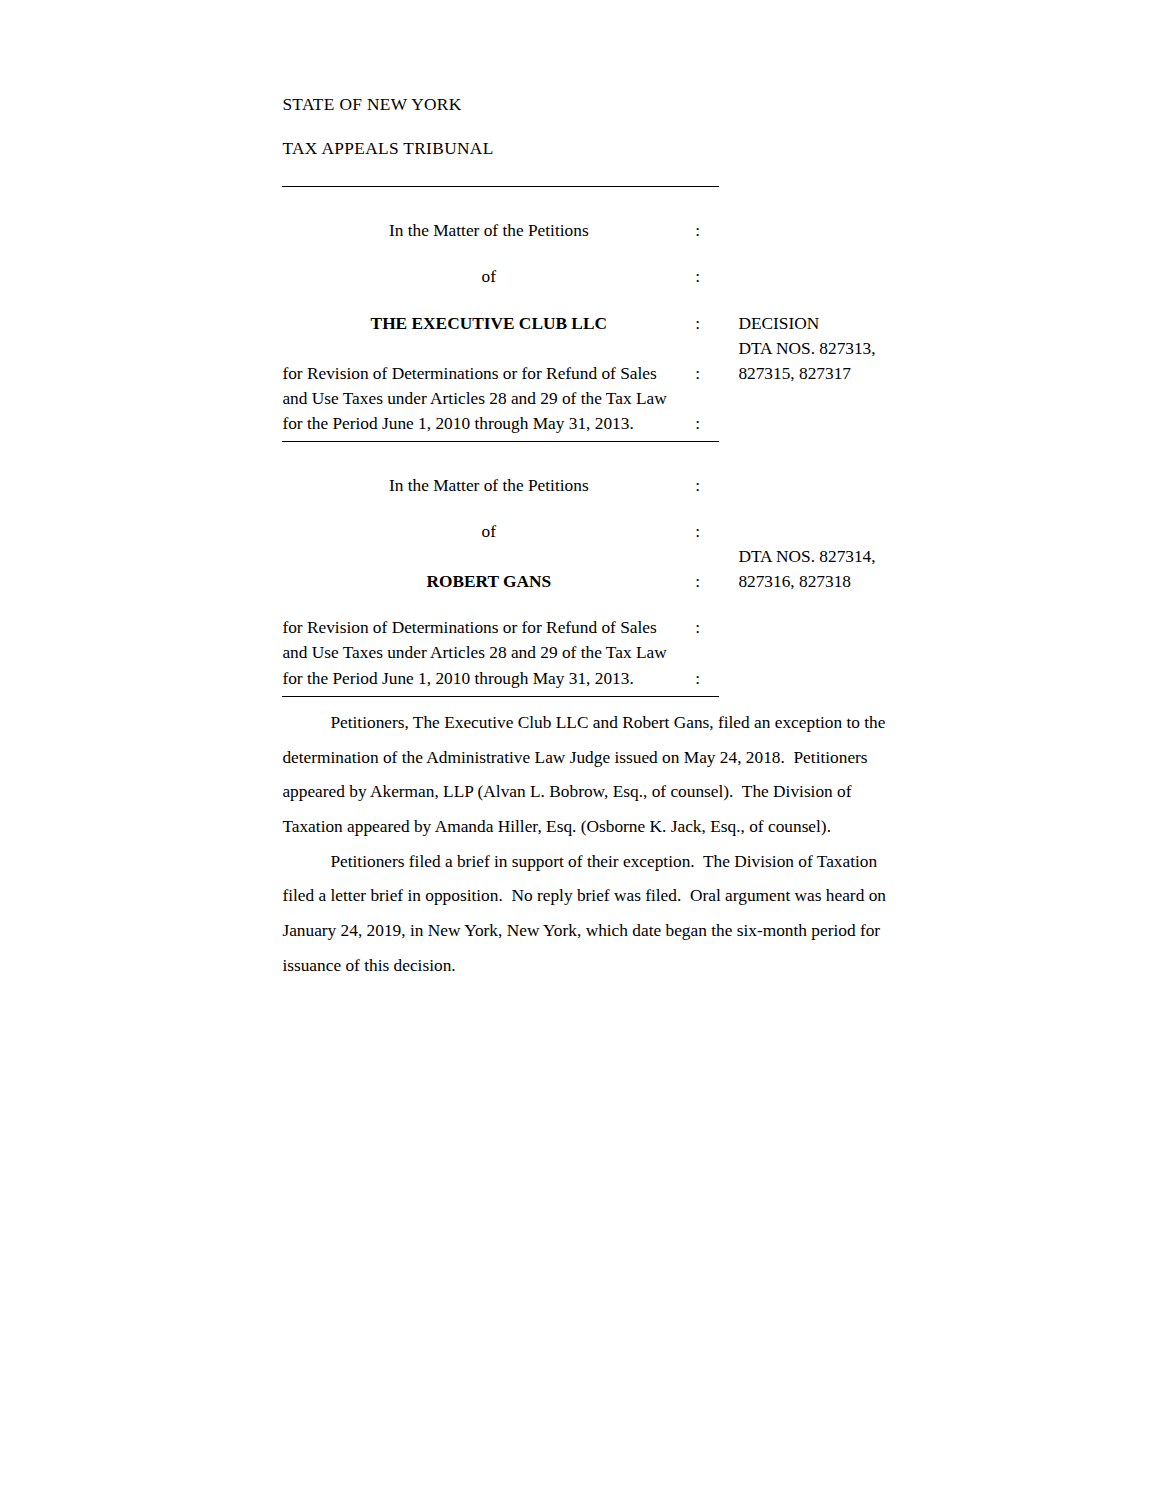STATE OF NEW YORK
TAX APPEALS TRIBUNAL
| In the Matter of the Petitions | : | |
| of | : | |
| THE EXECUTIVE CLUB LLC | : | DECISION DTA NOS. 827313, |
| for Revision of Determinations or for Refund of Sales | : | 827315, 827317 |
| and Use Taxes under Articles 28 and 29 of the Tax Law | | |
| for the Period June 1, 2010 through May 31, 2013. | : | |
| In the Matter of the Petitions | : | |
| of | : | |
| | | DTA NOS. 827314, |
| ROBERT GANS | : | 827316, 827318 |
| for Revision of Determinations or for Refund of Sales | : | |
| and Use Taxes under Articles 28 and 29 of the Tax Law | | |
| for the Period June 1, 2010 through May 31, 2013. | : | |
Petitioners, The Executive Club LLC and Robert Gans, filed an exception to the determination of the Administrative Law Judge issued on May 24, 2018. Petitioners appeared by Akerman, LLP (Alvan L. Bobrow, Esq., of counsel). The Division of Taxation appeared by Amanda Hiller, Esq. (Osborne K. Jack, Esq., of counsel).
Petitioners filed a brief in support of their exception. The Division of Taxation filed a letter brief in opposition. No reply brief was filed. Oral argument was heard on January 24, 2019, in New York, New York, which date began the six-month period for issuance of this decision.